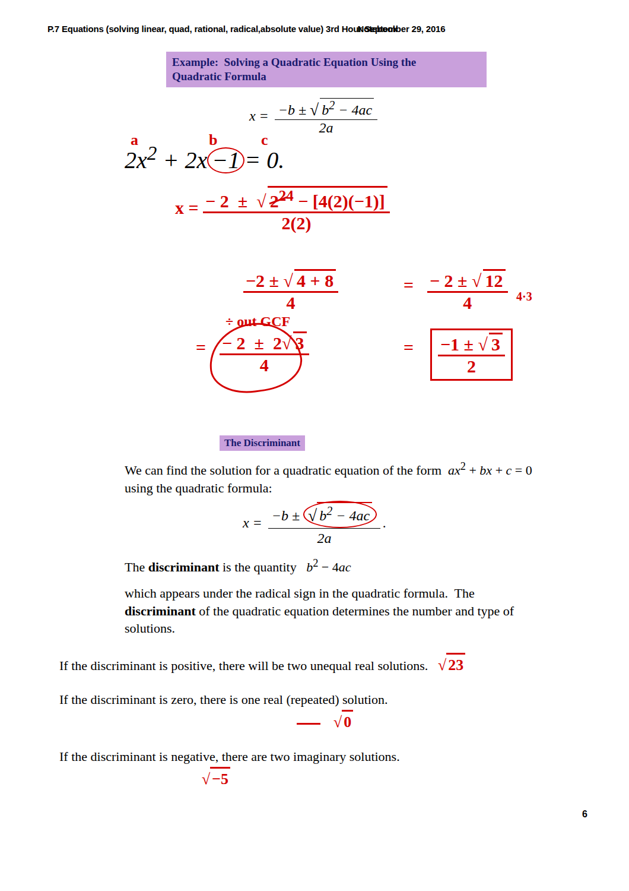P.7 Equations (solving linear, quad, rational, radical,absolute value) 3rd Hour September 29, 2016 Notebook
Example: Solving a Quadratic Equation Using the
Quadratic Formula
x = −b ± √b2 − 4ac 2a
a b c
2x2 + 2x−1= 0.
x = − 2 ± √224 − [4(2)(−1)] 2(2) −2 ± √4 + 8 4 = − 2 ± √12 4 4·3 ÷ out GCF = − 2 ± 2√3 4 = −1 ± √3 2
The Discriminant
We can find the solution for a quadratic equation of the form ax2 + bx + c = 0 using the quadratic formula:
x = −b ± √b2 − 4ac 2a .
The discriminant is the quantity b2 − 4ac
which appears under the radical sign in the quadratic formula. The discriminant of the quadratic equation determines the number and type of solutions.
If the discriminant is positive, there will be two unequal real solutions. √23
If the discriminant is zero, there is one real (repeated) solution.
√0
If the discriminant is negative, there are two imaginary solutions.
√−5
6